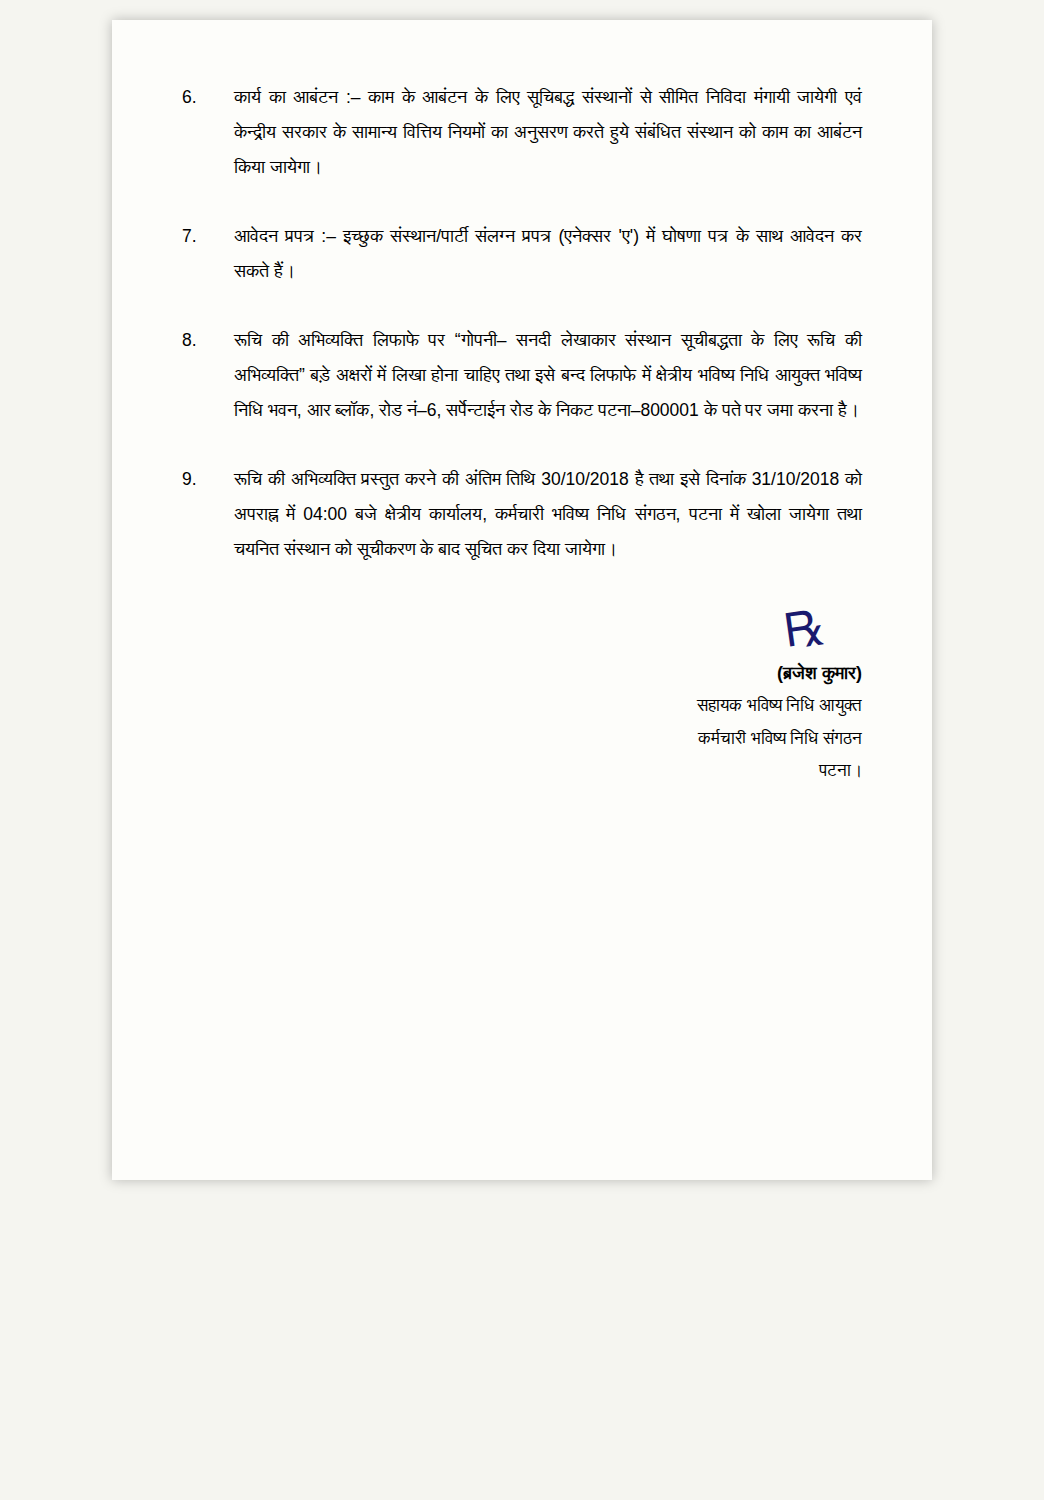6. कार्य का आबंटन :– काम के आबंटन के लिए सूचिबद्ध संस्थानों से सीमित निविदा मंगायी जायेगी एवं केन्द्रीय सरकार के सामान्य वित्तिय नियमों का अनुसरण करते हुये संबंधित संस्थान को काम का आबंटन किया जायेगा।
7. आवेदन प्रपत्र :– इच्छुक संस्थान/पार्टी संलग्न प्रपत्र (एनेक्सर 'ए') में घोषणा पत्र के साथ आवेदन कर सकते हैं।
8. रूचि की अभिव्यक्ति लिफाफे पर “गोपनी– सनदी लेखाकार संस्थान सूचीबद्धता के लिए रूचि की अभिव्यक्ति” बड़े अक्षरों में लिखा होना चाहिए तथा इसे बन्द लिफाफे में क्षेत्रीय भविष्य निधि आयुक्त भविष्य निधि भवन, आर ब्लॉक, रोड नं–6, सर्पेन्टाईन रोड के निकट पटना–800001 के पते पर जमा करना है।
9. रूचि की अभिव्यक्ति प्रस्तुत करने की अंतिम तिथि 30/10/2018 है तथा इसे दिनांक 31/10/2018 को अपराह्न में 04:00 बजे क्षेत्रीय कार्यालय, कर्मचारी भविष्य निधि संगठन, पटना में खोला जायेगा तथा चयनित संस्थान को सूचीकरण के बाद सूचित कर दिया जायेगा।
℞
(ब्रजेश कुमार)
सहायक भविष्य निधि आयुक्त कर्मचारी भविष्य निधि संगठन पटना।